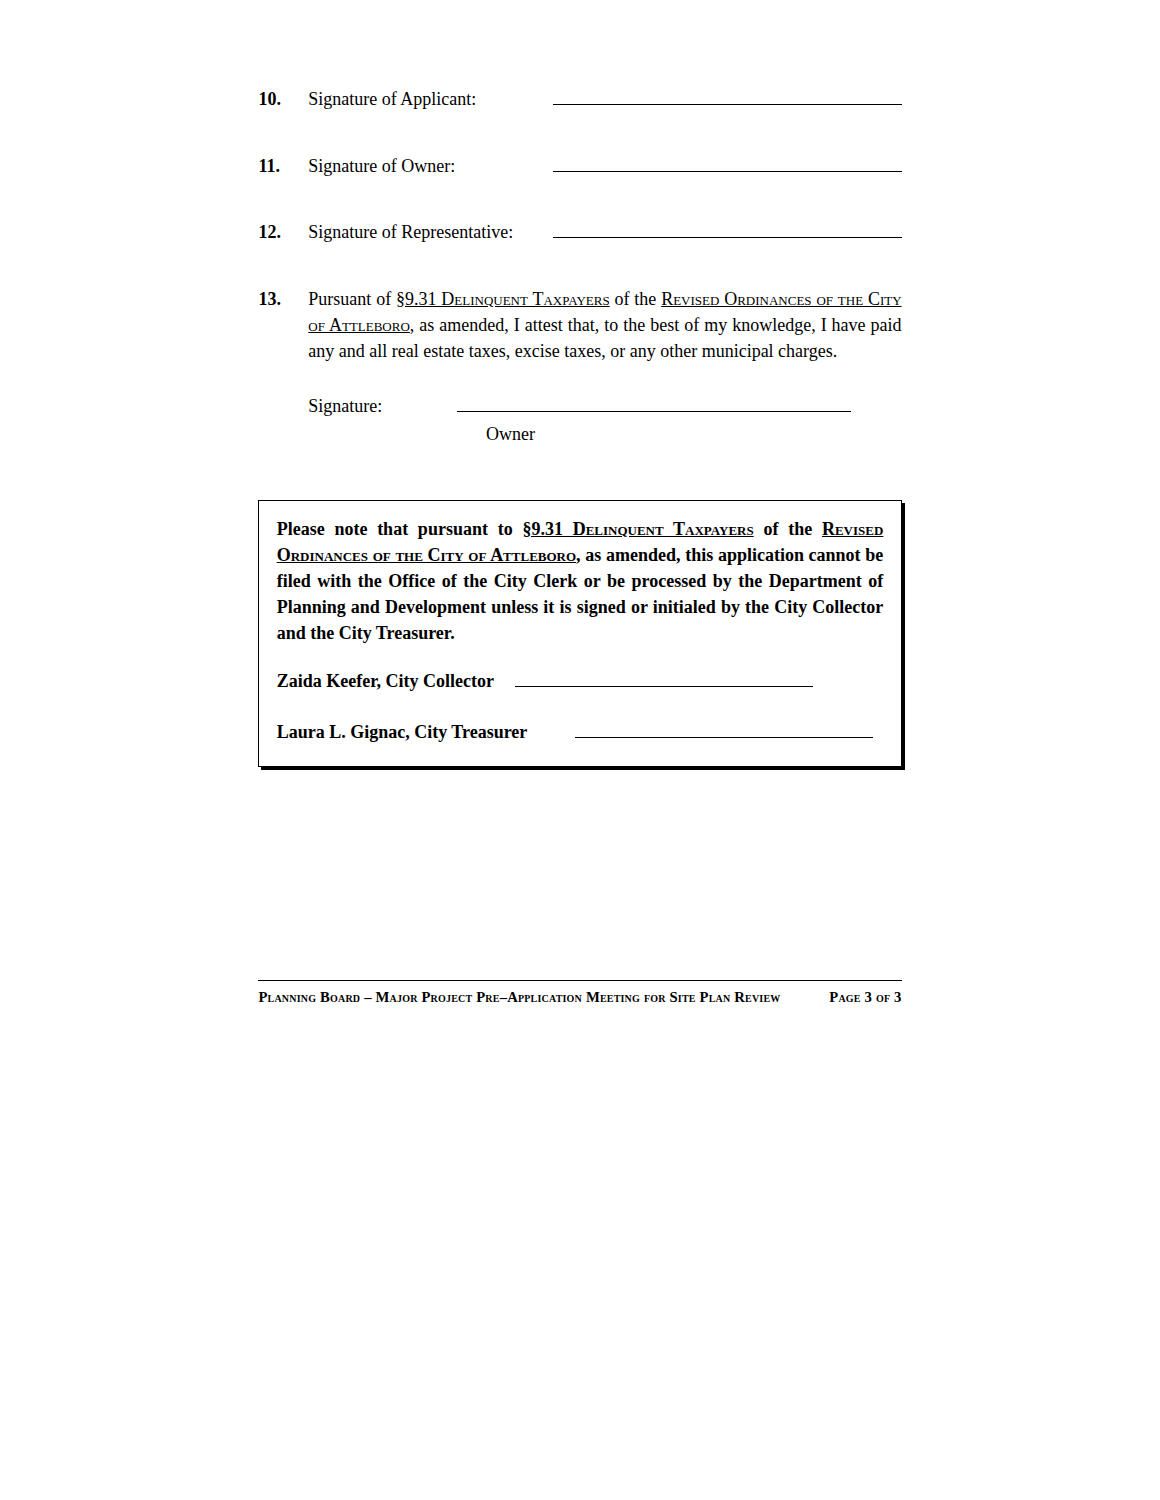10.
Signature of Applicant:
11.
Signature of Owner:
12.
Signature of Representative:
13.
Pursuant of §9.31 Delinquent Taxpayers of the Revised Ordinances of the City of Attleboro, as amended, I attest that, to the best of my knowledge, I have paid any and all real estate taxes, excise taxes, or any other municipal charges.
Signature:
Owner
Please note that pursuant to §9.31 Delinquent Taxpayers of the Revised Ordinances of the City of Attleboro, as amended, this application cannot be filed with the Office of the City Clerk or be processed by the Department of Planning and Development unless it is signed or initialed by the City Collector and the City Treasurer.
Zaida Keefer, City Collector
Laura L. Gignac, City Treasurer
Planning Board – Major Project Pre–Application Meeting for Site Plan Review
Page 3 of 3